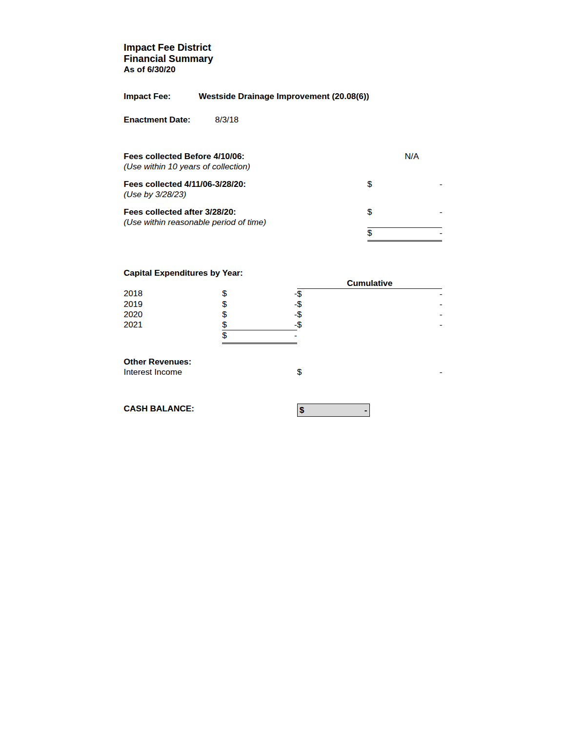Impact Fee District
Financial Summary
As of 6/30/20
| Impact Fee: | Westside Drainage Improvement (20.08(6)) |
| Enactment Date: | 8/3/18 |
| Fees collected Before 4/10/06: | | N/A |
| (Use within 10 years of collection) | | |
| Fees collected 4/11/06-3/28/20: | $ | - |
| (Use by 3/28/23) | | |
| Fees collected after 3/28/20: | $ | - |
| (Use within reasonable period of time) | | |
| | $ | - |
| Capital Expenditures by Year: |
| | | Cumulative |
| 2018 | / $ / - / | $ | - |
| 2019 | / $ / - / | $ | - |
| 2020 | / $ / - / | $ | - |
| 2021 | / $ / - / | $ | - |
| | / $ / - / | | |
| Other Revenues: |
| Interest Income | | $ | - |
| CASH BALANCE: | / $ / - / |